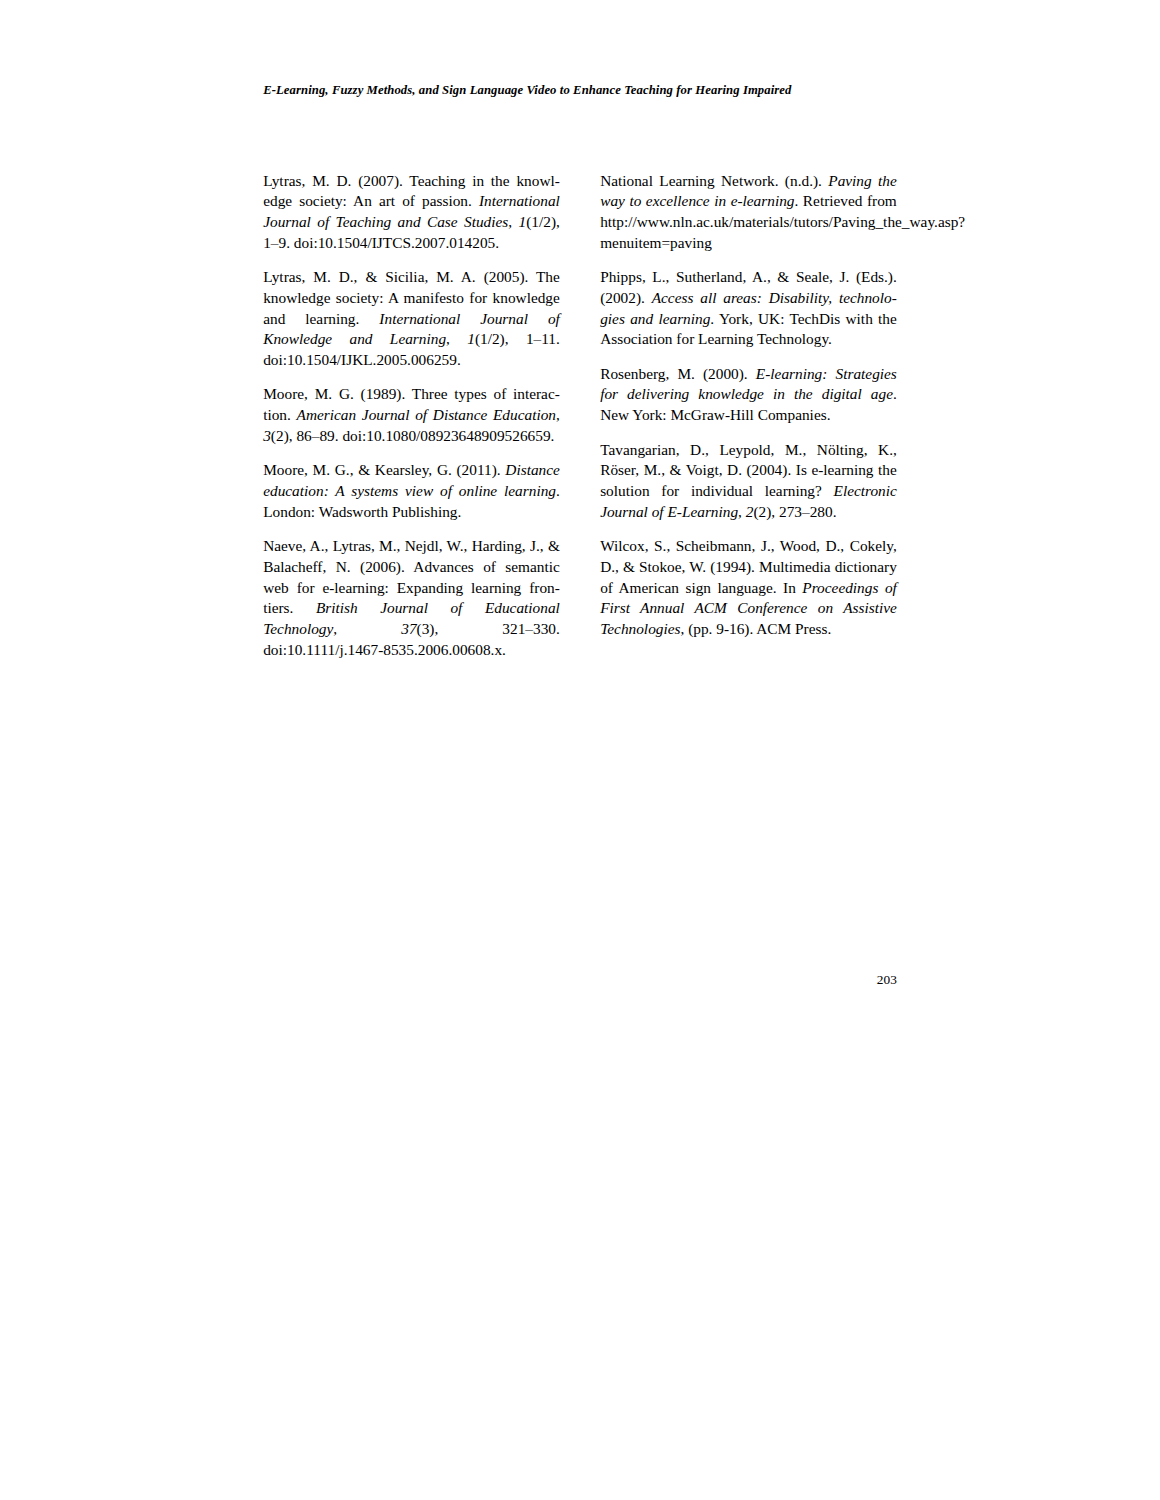E-Learning, Fuzzy Methods, and Sign Language Video to Enhance Teaching for Hearing Impaired
Lytras, M. D. (2007). Teaching in the knowledge society: An art of passion. International Journal of Teaching and Case Studies, 1(1/2), 1–9. doi:10.1504/IJTCS.2007.014205.
Lytras, M. D., & Sicilia, M. A. (2005). The knowledge society: A manifesto for knowledge and learning. International Journal of Knowledge and Learning, 1(1/2), 1–11. doi:10.1504/IJKL.2005.006259.
Moore, M. G. (1989). Three types of interaction. American Journal of Distance Education, 3(2), 86–89. doi:10.1080/08923648909526659.
Moore, M. G., & Kearsley, G. (2011). Distance education: A systems view of online learning. London: Wadsworth Publishing.
Naeve, A., Lytras, M., Nejdl, W., Harding, J., & Balacheff, N. (2006). Advances of semantic web for e-learning: Expanding learning frontiers. British Journal of Educational Technology, 37(3), 321–330. doi:10.1111/j.1467-8535.2006.00608.x.
National Learning Network. (n.d.). Paving the way to excellence in e-learning. Retrieved from http://www.nln.ac.uk/materials/tutors/Paving_the_way.asp?menuitem=paving
Phipps, L., Sutherland, A., & Seale, J. (Eds.). (2002). Access all areas: Disability, technologies and learning. York, UK: TechDis with the Association for Learning Technology.
Rosenberg, M. (2000). E-learning: Strategies for delivering knowledge in the digital age. New York: McGraw-Hill Companies.
Tavangarian, D., Leypold, M., Nölting, K., Röser, M., & Voigt, D. (2004). Is e-learning the solution for individual learning? Electronic Journal of E-Learning, 2(2), 273–280.
Wilcox, S., Scheibmann, J., Wood, D., Cokely, D., & Stokoe, W. (1994). Multimedia dictionary of American sign language. In Proceedings of First Annual ACM Conference on Assistive Technologies, (pp. 9-16). ACM Press.
203